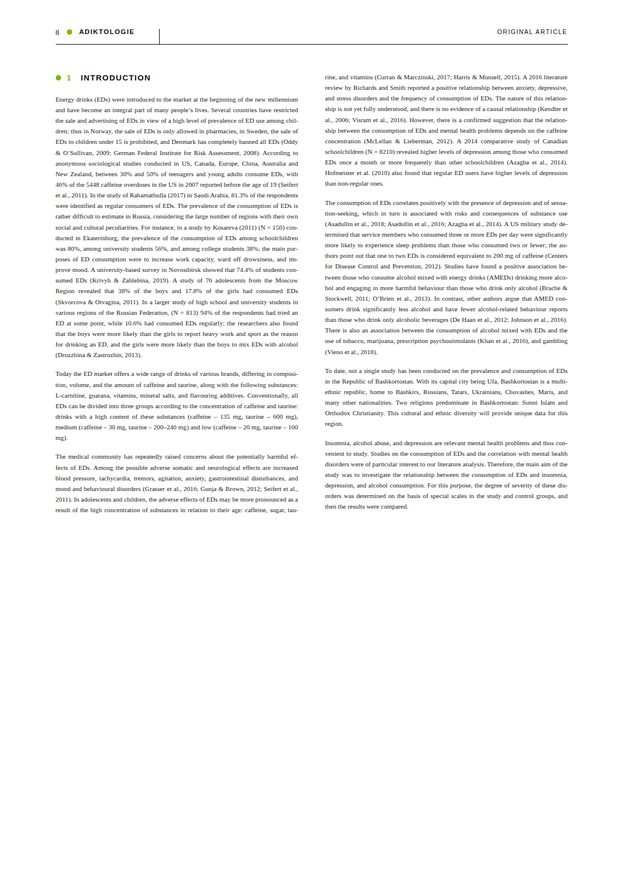8 ADIKTOLOGIE
Original Article
1 INTRODUCTION
Energy drinks (EDs) were introduced to the market at the beginning of the new millennium and have become an integral part of many people’s lives. Several countries have restricted the sale and advertising of EDs in view of a high level of prevalence of ED use among children; thus in Norway, the sale of EDs is only allowed in pharmacies, in Sweden, the sale of EDs to children under 15 is prohibited, and Denmark has completely banned all EDs (Oddy & O’Sullivan, 2009; German Federal Institute for Risk Assessment, 2008). According to anonymous sociological studies conducted in US, Canada, Europe, China, Australia and New Zealand, between 30% and 50% of teenagers and young adults consume EDs, with 46% of the 5448 caffeine overdoses in the US in 2007 reported before the age of 19 (Seifert et al., 2011). In the study of Rahamathulla (2017) in Saudi Arabia, 81.3% of the respondents were identified as regular consumers of EDs. The prevalence of the consumption of EDs is rather difficult to estimate in Russia, considering the large number of regions with their own social and cultural peculiarities. For instance, in a study by Kosareva (2011) (N = 150) conducted in Ekaterinburg, the prevalence of the consumption of EDs among schoolchildren was 80%, among university students 56%, and among college students 38%; the main purposes of ED consumption were to increase work capacity, ward off drowsiness, and improve mood. A university-based survey in Novosibirsk showed that 74.4% of students consumed EDs (Krivyh & Zahlebina, 2019). A study of 76 adolescents from the Moscow Region revealed that 38% of the boys and 17.8% of the girls had consumed EDs (Skvorcova & Otvagina, 2011). In a larger study of high school and university students in various regions of the Russian Federation, (N = 813) 94% of the respondents had tried an ED at some point, while 10.6% had consumed EDs regularly; the researchers also found that the boys were more likely than the girls to report heavy work and sport as the reason for drinking an ED, and the girls were more likely than the boys to mix EDs with alcohol (Drozzhina & Zastrozhin, 2013).
Today the ED market offers a wide range of drinks of various brands, differing in composition, volume, and the amount of caffeine and taurine, along with the following substances: L-carnitine, guarana, vitamins, mineral salts, and flavouring additives. Conventionally, all EDs can be divided into three groups according to the concentration of caffeine and taurine: drinks with a high content of these substances (caffeine – 135 mg, taurine – 600 mg), medium (caffeine – 30 mg, taurine – 200–240 mg) and low (caffeine – 20 mg, taurine – 100 mg).
The medical community has repeatedly raised concerns about the potentially harmful effects of EDs. Among the possible adverse somatic and neurological effects are increased blood pressure, tachycardia, tremors, agitation, anxiety, gastrointestinal disturbances, and mood and behavioural disorders (Grasser et al., 2016; Gunja & Brown, 2012; Seifert et al., 2011). In adolescents and children, the adverse effects of EDs may be more pronounced as a result of the high concentration of substances in relation to their age: caffeine, sugar, taurine, and vitamins (Curran & Marczinski, 2017; Harris & Munsell, 2015). A 2016 literature review by Richards and Smith reported a positive relationship between anxiety, depressive, and stress disorders and the frequency of consumption of EDs. The nature of this relationship is not yet fully understood, and there is no evidence of a causal relationship (Kendler et al., 2006; Visram et al., 2016). However, there is a confirmed suggestion that the relationship between the consumption of EDs and mental health problems depends on the caffeine concentration (McLellan & Lieberman, 2012). A 2014 comparative study of Canadian schoolchildren (N = 8210) revealed higher levels of depression among those who consumed EDs once a month or more frequently than other schoolchildren (Azagba et al., 2014). Hofmeister et al. (2010) also found that regular ED users have higher levels of depression than non-regular ones.
The consumption of EDs correlates positively with the presence of depression and of sensation-seeking, which in turn is associated with risks and consequences of substance use (Asadullin et al., 2018; Asadullin et al., 2016; Azagba et al., 2014). A US military study determined that service members who consumed three or more EDs per day were significantly more likely to experience sleep problems than those who consumed two or fewer; the authors point out that one to two EDs is considered equivalent to 200 mg of caffeine (Centers for Disease Control and Prevention, 2012). Studies have found a positive association between those who consume alcohol mixed with energy drinks (AMEDs) drinking more alcohol and engaging in more harmful behaviour than those who drink only alcohol (Brache & Stockwell, 2011; O’Brien et al., 2013). In contrast, other authors argue that AMED consumers drink significantly less alcohol and have fewer alcohol-related behaviour reports than those who drink only alcoholic beverages (De Haan et al., 2012; Johnson et al., 2016). There is also an association between the consumption of alcohol mixed with EDs and the use of tobacco, marijuana, prescription psychostimulants (Khan et al., 2016), and gambling (Vieno et al., 2018).
To date, not a single study has been conducted on the prevalence and consumption of EDs in the Republic of Bashkortostan. With its capital city being Ufa, Bashkortostan is a multi-ethnic republic, home to Bashkirs, Russians, Tatars, Ukrainians, Chuvashes, Maris, and many other nationalities. Two religions predominate in Bashkortostan: Sunni Islam and Orthodox Christianity. This cultural and ethnic diversity will provide unique data for this region.
Insomnia, alcohol abuse, and depression are relevant mental health problems and thus convenient to study. Studies on the consumption of EDs and the correlation with mental health disorders were of particular interest to our literature analysis. Therefore, the main aim of the study was to investigate the relationship between the consumption of EDs and insomnia, depression, and alcohol consumption. For this purpose, the degree of severity of these disorders was determined on the basis of special scales in the study and control groups, and then the results were compared.